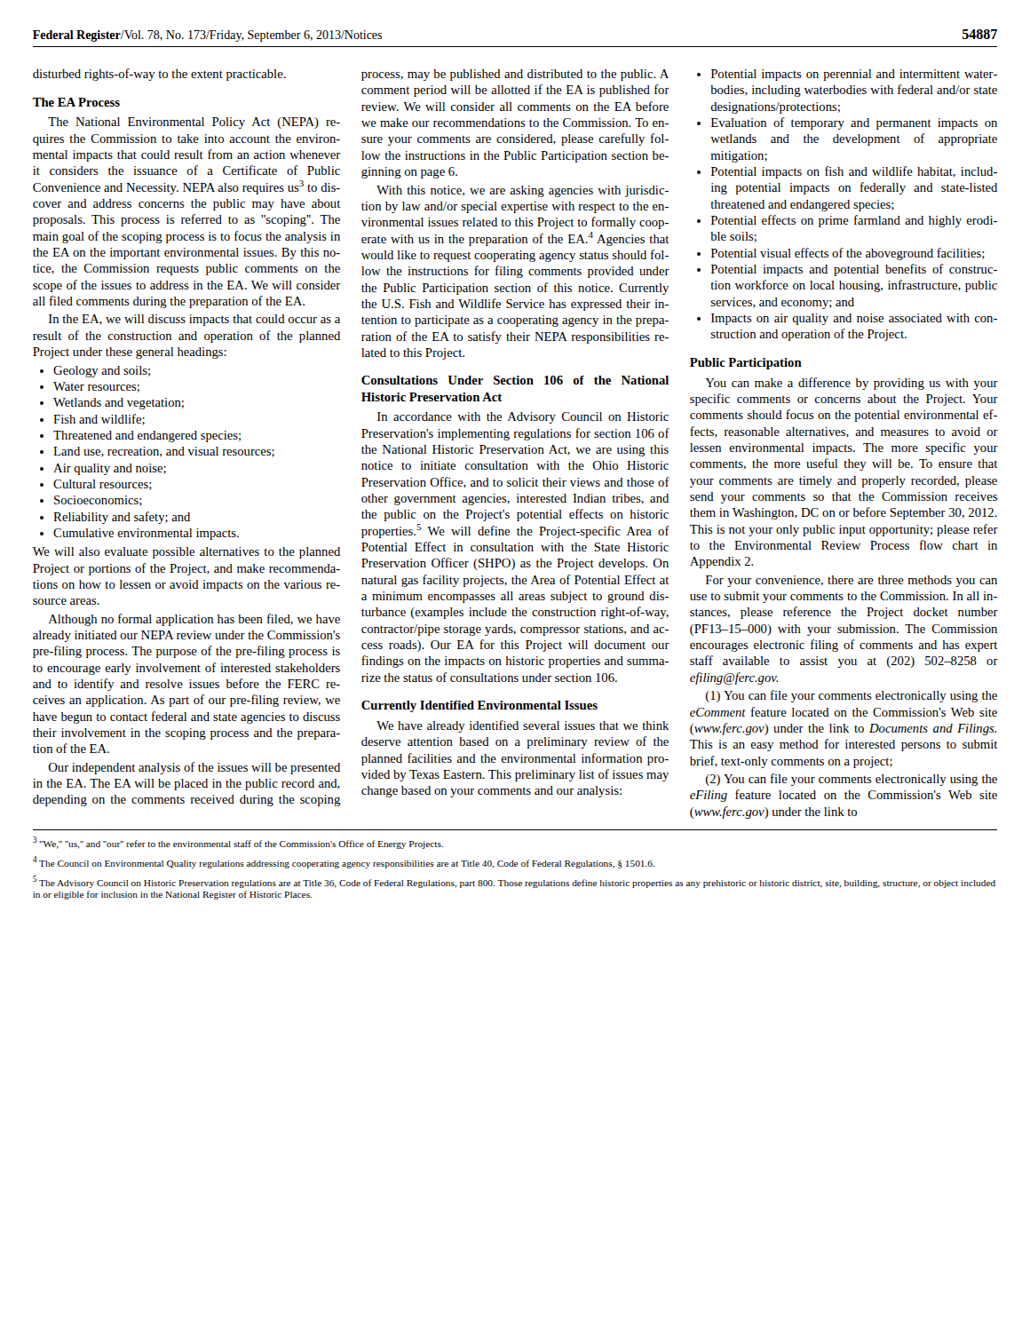Federal Register/Vol. 78, No. 173/Friday, September 6, 2013/Notices
54887
disturbed rights-of-way to the extent practicable.
The EA Process
The National Environmental Policy Act (NEPA) requires the Commission to take into account the environmental impacts that could result from an action whenever it considers the issuance of a Certificate of Public Convenience and Necessity. NEPA also requires us3 to discover and address concerns the public may have about proposals. This process is referred to as ''scoping''. The main goal of the scoping process is to focus the analysis in the EA on the important environmental issues. By this notice, the Commission requests public comments on the scope of the issues to address in the EA. We will consider all filed comments during the preparation of the EA.
In the EA, we will discuss impacts that could occur as a result of the construction and operation of the planned Project under these general headings:
Geology and soils;
Water resources;
Wetlands and vegetation;
Fish and wildlife;
Threatened and endangered species;
Land use, recreation, and visual resources;
Air quality and noise;
Cultural resources;
Socioeconomics;
Reliability and safety; and
Cumulative environmental impacts.
We will also evaluate possible alternatives to the planned Project or portions of the Project, and make recommendations on how to lessen or avoid impacts on the various resource areas.
Although no formal application has been filed, we have already initiated our NEPA review under the Commission's pre-filing process. The purpose of the pre-filing process is to encourage early involvement of interested stakeholders and to identify and resolve issues before the FERC receives an application. As part of our pre-filing review, we have begun to contact federal and state agencies to discuss their involvement in the scoping process and the preparation of the EA.
Our independent analysis of the issues will be presented in the EA. The EA will be placed in the public record and, depending on the comments received during the scoping process, may be published and distributed to the public. A comment period will be allotted if the EA is published for review. We will consider all comments on the EA before we make our recommendations to the Commission. To ensure your comments are considered, please carefully follow the instructions in the Public Participation section beginning on page 6.
With this notice, we are asking agencies with jurisdiction by law and/or special expertise with respect to the environmental issues related to this Project to formally cooperate with us in the preparation of the EA.4 Agencies that would like to request cooperating agency status should follow the instructions for filing comments provided under the Public Participation section of this notice. Currently the U.S. Fish and Wildlife Service has expressed their intention to participate as a cooperating agency in the preparation of the EA to satisfy their NEPA responsibilities related to this Project.
Consultations Under Section 106 of the National Historic Preservation Act
In accordance with the Advisory Council on Historic Preservation's implementing regulations for section 106 of the National Historic Preservation Act, we are using this notice to initiate consultation with the Ohio Historic Preservation Office, and to solicit their views and those of other government agencies, interested Indian tribes, and the public on the Project's potential effects on historic properties.5 We will define the Project-specific Area of Potential Effect in consultation with the State Historic Preservation Officer (SHPO) as the Project develops. On natural gas facility projects, the Area of Potential Effect at a minimum encompasses all areas subject to ground disturbance (examples include the construction right-of-way, contractor/pipe storage yards, compressor stations, and access roads). Our EA for this Project will document our findings on the impacts on historic properties and summarize the status of consultations under section 106.
Currently Identified Environmental Issues
We have already identified several issues that we think deserve attention based on a preliminary review of the planned facilities and the environmental information provided by Texas Eastern. This preliminary list of issues may change based on your comments and our analysis:
Potential impacts on perennial and intermittent waterbodies, including waterbodies with federal and/or state designations/protections;
Evaluation of temporary and permanent impacts on wetlands and the development of appropriate mitigation;
Potential impacts on fish and wildlife habitat, including potential impacts on federally and state-listed threatened and endangered species;
Potential effects on prime farmland and highly erodible soils;
Potential visual effects of the aboveground facilities;
Potential impacts and potential benefits of construction workforce on local housing, infrastructure, public services, and economy; and
Impacts on air quality and noise associated with construction and operation of the Project.
Public Participation
You can make a difference by providing us with your specific comments or concerns about the Project. Your comments should focus on the potential environmental effects, reasonable alternatives, and measures to avoid or lessen environmental impacts. The more specific your comments, the more useful they will be. To ensure that your comments are timely and properly recorded, please send your comments so that the Commission receives them in Washington, DC on or before September 30, 2012. This is not your only public input opportunity; please refer to the Environmental Review Process flow chart in Appendix 2.
For your convenience, there are three methods you can use to submit your comments to the Commission. In all instances, please reference the Project docket number (PF13–15–000) with your submission. The Commission encourages electronic filing of comments and has expert staff available to assist you at (202) 502–8258 or efiling@ferc.gov.
(1) You can file your comments electronically using the eComment feature located on the Commission's Web site (www.ferc.gov) under the link to Documents and Filings. This is an easy method for interested persons to submit brief, text-only comments on a project;
(2) You can file your comments electronically using the eFiling feature located on the Commission's Web site (www.ferc.gov) under the link to
3 ''We,'' ''us,'' and ''our'' refer to the environmental staff of the Commission's Office of Energy Projects.
4 The Council on Environmental Quality regulations addressing cooperating agency responsibilities are at Title 40, Code of Federal Regulations, § 1501.6.
5 The Advisory Council on Historic Preservation regulations are at Title 36, Code of Federal Regulations, part 800. Those regulations define historic properties as any prehistoric or historic district, site, building, structure, or object included in or eligible for inclusion in the National Register of Historic Places.